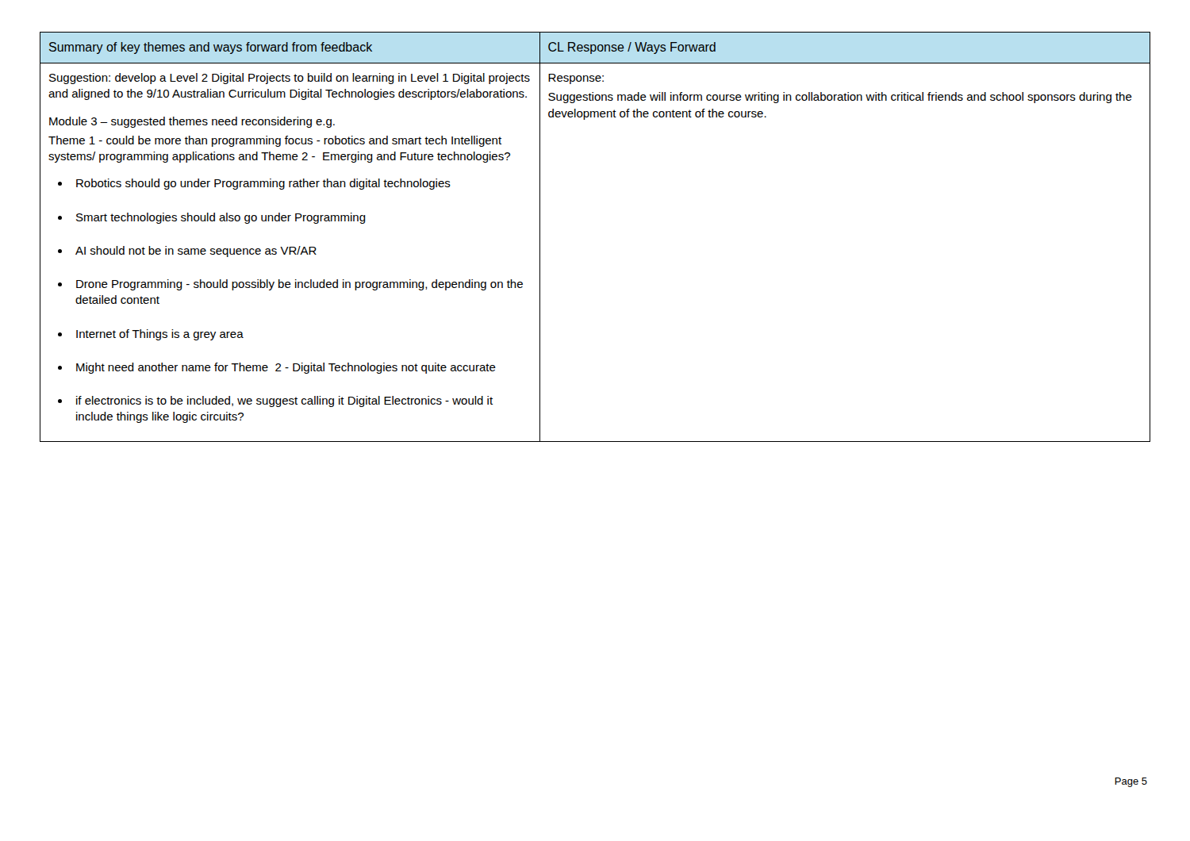| Summary of key themes and ways forward from feedback | CL Response / Ways Forward |
| --- | --- |
| Suggestion: develop a Level 2 Digital Projects to build on learning in Level 1 Digital projects and aligned to the 9/10 Australian Curriculum Digital Technologies descriptors/elaborations. Module 3 – suggested themes need reconsidering e.g. Theme 1 - could be more than programming focus - robotics and smart tech Intelligent systems/ programming applications and Theme 2 - Emerging and Future technologies? Robotics should go under Programming rather than digital technologies Smart technologies should also go under Programming AI should not be in same sequence as VR/AR Drone Programming - should possibly be included in programming, depending on the detailed content Internet of Things is a grey area Might need another name for Theme 2 - Digital Technologies not quite accurate if electronics is to be included, we suggest calling it Digital Electronics - would it include things like logic circuits? | Response: Suggestions made will inform course writing in collaboration with critical friends and school sponsors during the development of the content of the course. |
Page 5